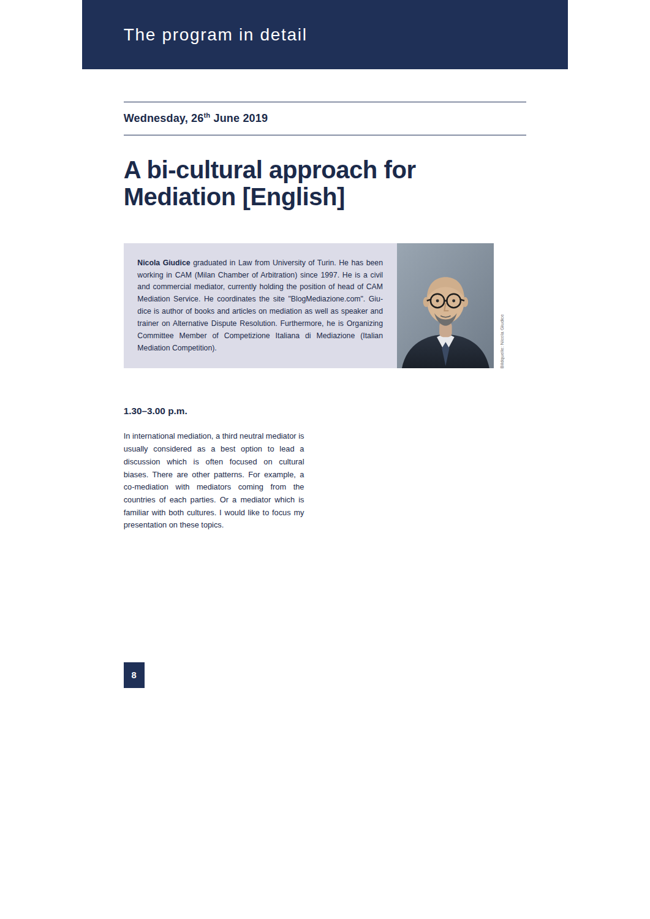The program in detail
Wednesday, 26th June 2019
A bi-cultural approach for Mediation [English]
Nicola Giudice graduated in Law from University of Turin. He has been working in CAM (Milan Chamber of Arbitration) since 1997. He is a civil and commercial mediator, currently holding the position of head of CAM Mediation Service. He coordinates the site "BlogMediazione.com". Giu-dice is author of books and articles on mediation as well as speaker and trainer on Alternative Dispute Resolution. Furthermore, he is Organizing Committee Member of Competizione Italiana di Mediazione (Italian Mediation Competition).
Bildquelle: Nicola Giudice
1.30–3.00 p.m.
In international mediation, a third neutral mediator is usually considered as a best option to lead a discussion which is often focused on cultural biases. There are other patterns. For example, a co-mediation with mediators coming from the countries of each parties. Or a mediator which is familiar with both cultures. I would like to focus my presentation on these topics.
8